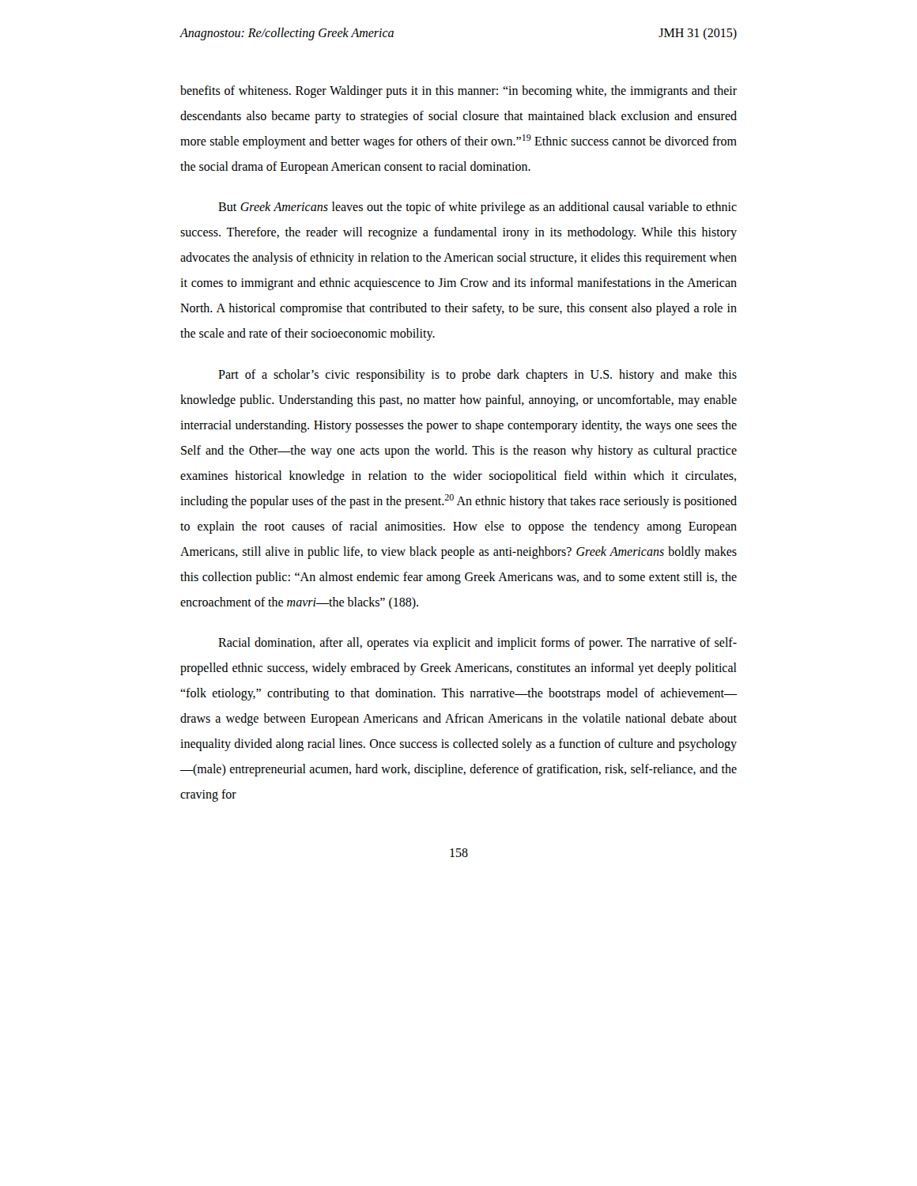Anagnostou: Re/collecting Greek America JMH 31 (2015)
benefits of whiteness. Roger Waldinger puts it in this manner: “in becoming white, the immigrants and their descendants also became party to strategies of social closure that maintained black exclusion and ensured more stable employment and better wages for others of their own.”19 Ethnic success cannot be divorced from the social drama of European American consent to racial domination.
But Greek Americans leaves out the topic of white privilege as an additional causal variable to ethnic success. Therefore, the reader will recognize a fundamental irony in its methodology. While this history advocates the analysis of ethnicity in relation to the American social structure, it elides this requirement when it comes to immigrant and ethnic acquiescence to Jim Crow and its informal manifestations in the American North. A historical compromise that contributed to their safety, to be sure, this consent also played a role in the scale and rate of their socioeconomic mobility.
Part of a scholar’s civic responsibility is to probe dark chapters in U.S. history and make this knowledge public. Understanding this past, no matter how painful, annoying, or uncomfortable, may enable interracial understanding. History possesses the power to shape contemporary identity, the ways one sees the Self and the Other—the way one acts upon the world. This is the reason why history as cultural practice examines historical knowledge in relation to the wider sociopolitical field within which it circulates, including the popular uses of the past in the present.20 An ethnic history that takes race seriously is positioned to explain the root causes of racial animosities. How else to oppose the tendency among European Americans, still alive in public life, to view black people as anti-neighbors? Greek Americans boldly makes this collection public: “An almost endemic fear among Greek Americans was, and to some extent still is, the encroachment of the mavri—the blacks” (188).
Racial domination, after all, operates via explicit and implicit forms of power. The narrative of self-propelled ethnic success, widely embraced by Greek Americans, constitutes an informal yet deeply political “folk etiology,” contributing to that domination. This narrative—the bootstraps model of achievement—draws a wedge between European Americans and African Americans in the volatile national debate about inequality divided along racial lines. Once success is collected solely as a function of culture and psychology—(male) entrepreneurial acumen, hard work, discipline, deference of gratification, risk, self-reliance, and the craving for
158